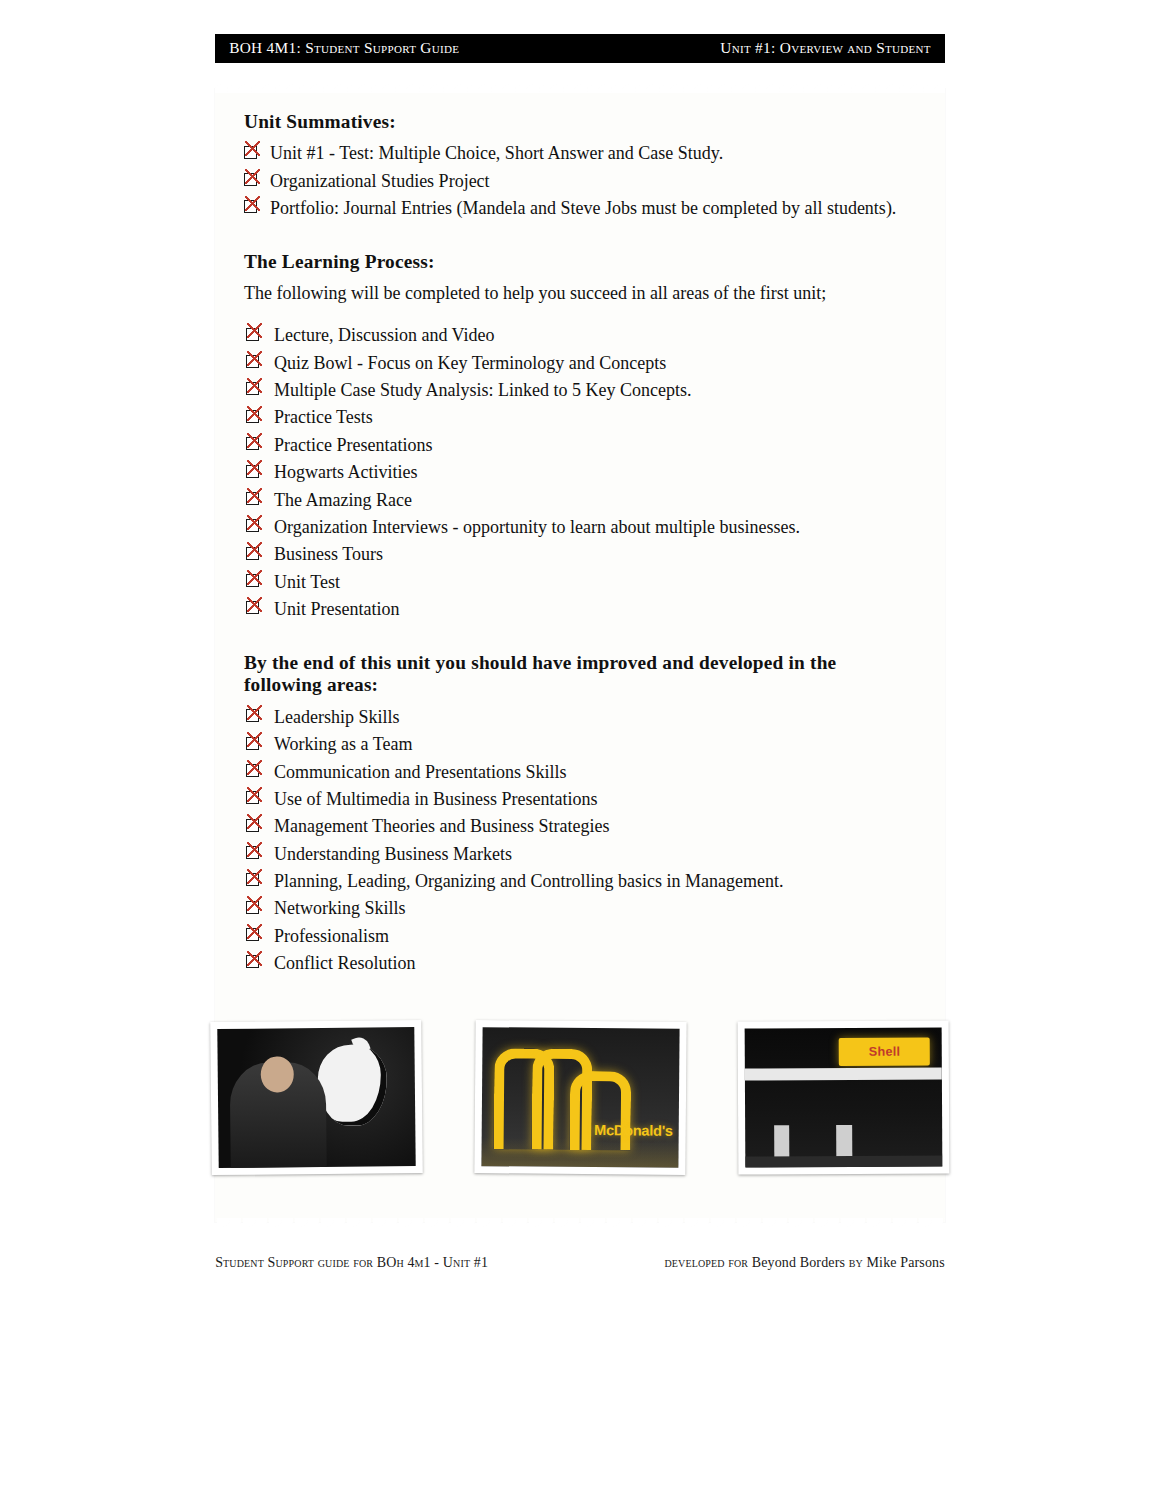BOH 4M1: Student Support Guide
Unit #1: Overview and Student
Unit Summatives:
Unit #1 - Test: Multiple Choice, Short Answer and Case Study.
Organizational Studies Project
Portfolio: Journal Entries (Mandela and Steve Jobs must be completed by all students).
The Learning Process:
The following will be completed to help you succeed in all areas of the first unit;
Lecture, Discussion and Video
Quiz Bowl - Focus on Key Terminology and Concepts
Multiple Case Study Analysis: Linked to 5 Key Concepts.
Practice Tests
Practice Presentations
Hogwarts Activities
The Amazing Race
Organization Interviews - opportunity to learn about multiple businesses.
Business Tours
Unit Test
Unit Presentation
By the end of this unit you should have improved and developed in the following areas:
Leadership Skills
Working as a Team
Communication and Presentations Skills
Use of Multimedia in Business Presentations
Management Theories and Business Strategies
Understanding Business Markets
Planning, Leading, Organizing and Controlling basics in Management.
Networking Skills
Professionalism
Conflict Resolution
McDonald's
Shell
Student Support guide for BOh 4m1 - Unit #1
developed for Beyond Borders by Mike Parsons